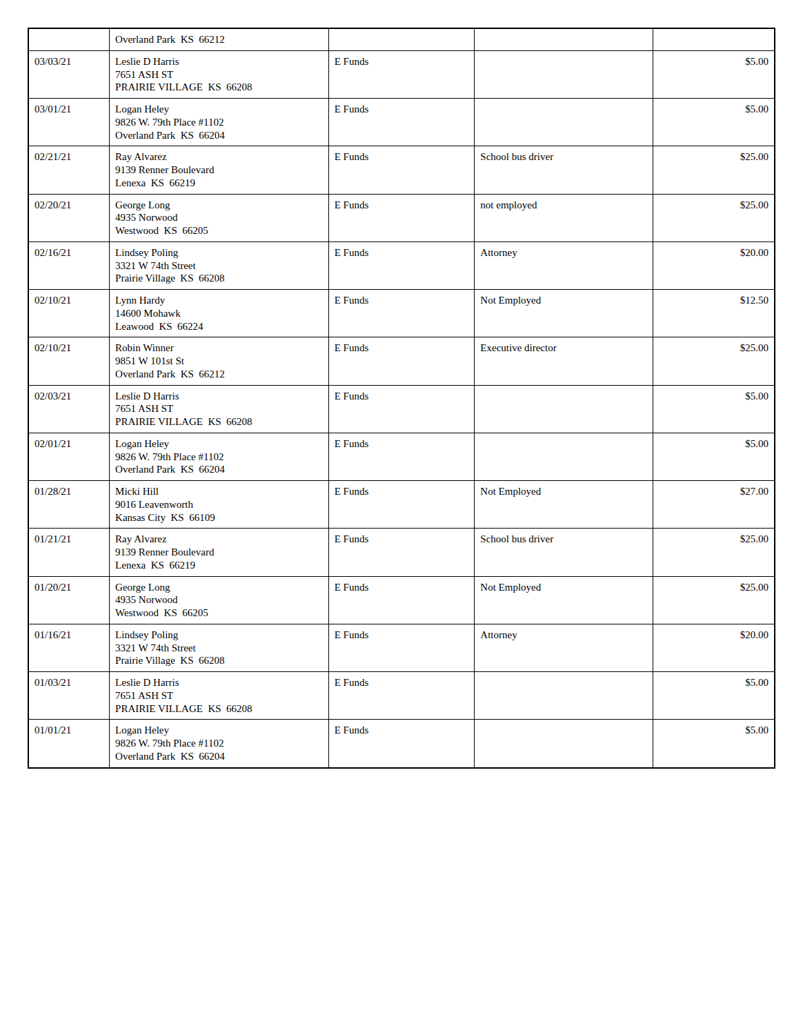| | Overland Park KS 66212 | | | |
| 03/03/21 | Leslie D Harris 7651 ASH ST PRAIRIE VILLAGE KS 66208 | E Funds | | $5.00 |
| 03/01/21 | Logan Heley 9826 W. 79th Place #1102 Overland Park KS 66204 | E Funds | | $5.00 |
| 02/21/21 | Ray Alvarez 9139 Renner Boulevard Lenexa KS 66219 | E Funds | School bus driver | $25.00 |
| 02/20/21 | George Long 4935 Norwood Westwood KS 66205 | E Funds | not employed | $25.00 |
| 02/16/21 | Lindsey Poling 3321 W 74th Street Prairie Village KS 66208 | E Funds | Attorney | $20.00 |
| 02/10/21 | Lynn Hardy 14600 Mohawk Leawood KS 66224 | E Funds | Not Employed | $12.50 |
| 02/10/21 | Robin Winner 9851 W 101st St Overland Park KS 66212 | E Funds | Executive director | $25.00 |
| 02/03/21 | Leslie D Harris 7651 ASH ST PRAIRIE VILLAGE KS 66208 | E Funds | | $5.00 |
| 02/01/21 | Logan Heley 9826 W. 79th Place #1102 Overland Park KS 66204 | E Funds | | $5.00 |
| 01/28/21 | Micki Hill 9016 Leavenworth Kansas City KS 66109 | E Funds | Not Employed | $27.00 |
| 01/21/21 | Ray Alvarez 9139 Renner Boulevard Lenexa KS 66219 | E Funds | School bus driver | $25.00 |
| 01/20/21 | George Long 4935 Norwood Westwood KS 66205 | E Funds | Not Employed | $25.00 |
| 01/16/21 | Lindsey Poling 3321 W 74th Street Prairie Village KS 66208 | E Funds | Attorney | $20.00 |
| 01/03/21 | Leslie D Harris 7651 ASH ST PRAIRIE VILLAGE KS 66208 | E Funds | | $5.00 |
| 01/01/21 | Logan Heley 9826 W. 79th Place #1102 Overland Park KS 66204 | E Funds | | $5.00 |